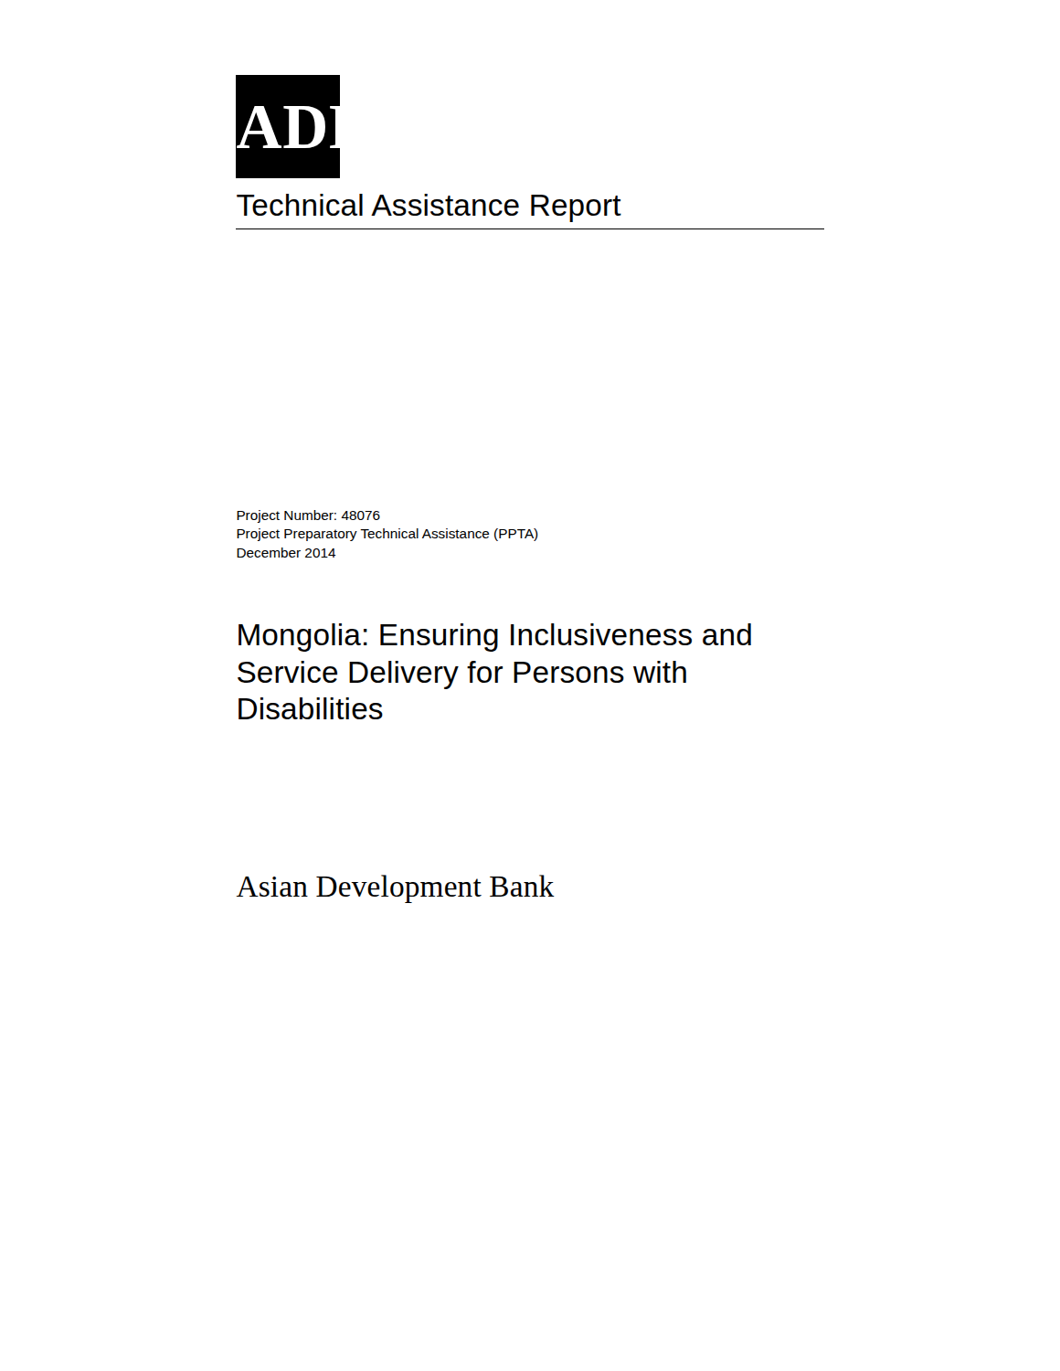ADB
Technical Assistance Report
Project Number: 48076
Project Preparatory Technical Assistance (PPTA)
December 2014
Mongolia: Ensuring Inclusiveness and Service Delivery for Persons with Disabilities
Asian Development Bank